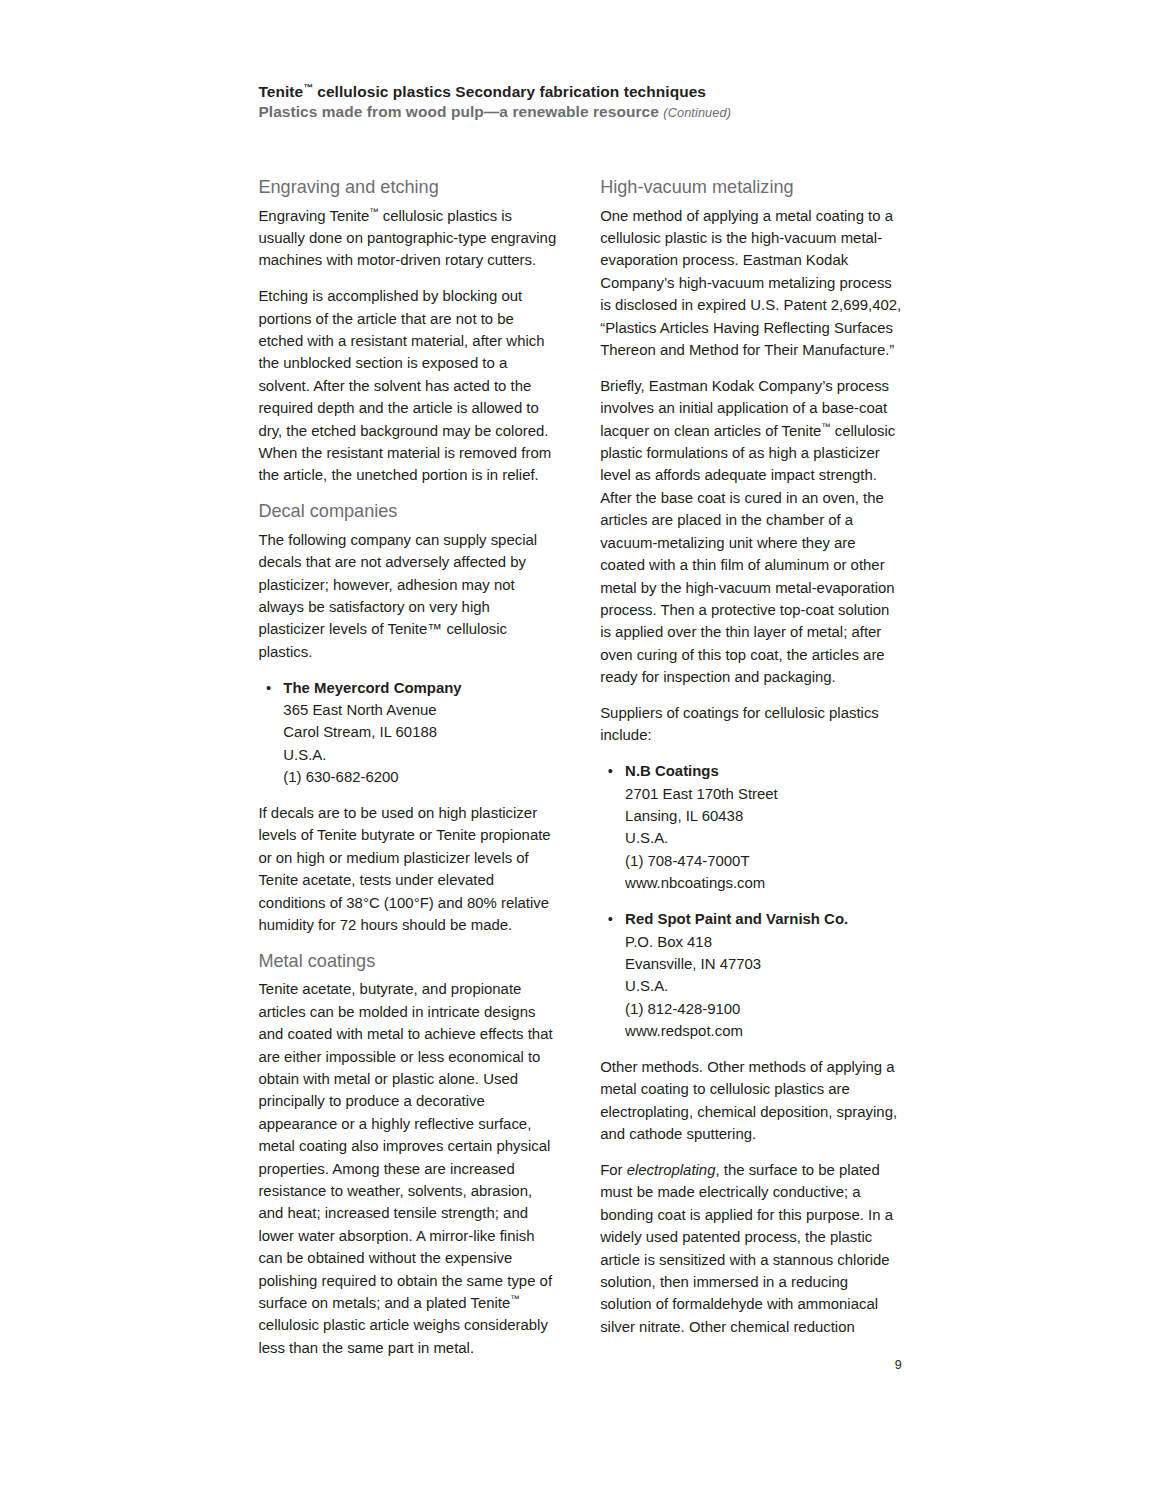Tenite™ cellulosic plastics Secondary fabrication techniques
Plastics made from wood pulp—a renewable resource (Continued)
Engraving and etching
Engraving Tenite™ cellulosic plastics is usually done on pantographic-type engraving machines with motor-driven rotary cutters.
Etching is accomplished by blocking out portions of the article that are not to be etched with a resistant material, after which the unblocked section is exposed to a solvent. After the solvent has acted to the required depth and the article is allowed to dry, the etched background may be colored. When the resistant material is removed from the article, the unetched portion is in relief.
Decal companies
The following company can supply special decals that are not adversely affected by plasticizer; however, adhesion may not always be satisfactory on very high plasticizer levels of Tenite™ cellulosic plastics.
The Meyercord Company 365 East North Avenue Carol Stream, IL 60188 U.S.A. (1) 630-682-6200
If decals are to be used on high plasticizer levels of Tenite butyrate or Tenite propionate or on high or medium plasticizer levels of Tenite acetate, tests under elevated conditions of 38°C (100°F) and 80% relative humidity for 72 hours should be made.
Metal coatings
Tenite acetate, butyrate, and propionate articles can be molded in intricate designs and coated with metal to achieve effects that are either impossible or less economical to obtain with metal or plastic alone. Used principally to produce a decorative appearance or a highly reflective surface, metal coating also improves certain physical properties. Among these are increased resistance to weather, solvents, abrasion, and heat; increased tensile strength; and lower water absorption. A mirror-like finish can be obtained without the expensive polishing required to obtain the same type of surface on metals; and a plated Tenite™ cellulosic plastic article weighs considerably less than the same part in metal.
High-vacuum metalizing
One method of applying a metal coating to a cellulosic plastic is the high-vacuum metal-evaporation process. Eastman Kodak Company’s high-vacuum metalizing process is disclosed in expired U.S. Patent 2,699,402, “Plastics Articles Having Reflecting Surfaces Thereon and Method for Their Manufacture.”
Briefly, Eastman Kodak Company’s process involves an initial application of a base-coat lacquer on clean articles of Tenite™ cellulosic plastic formulations of as high a plasticizer level as affords adequate impact strength. After the base coat is cured in an oven, the articles are placed in the chamber of a vacuum-metalizing unit where they are coated with a thin film of aluminum or other metal by the high-vacuum metal-evaporation process. Then a protective top-coat solution is applied over the thin layer of metal; after oven curing of this top coat, the articles are ready for inspection and packaging.
Suppliers of coatings for cellulosic plastics include:
N.B Coatings 2701 East 170th Street Lansing, IL 60438 U.S.A. (1) 708-474-7000T www.nbcoatings.com
Red Spot Paint and Varnish Co. P.O. Box 418 Evansville, IN 47703 U.S.A. (1) 812-428-9100 www.redspot.com
Other methods. Other methods of applying a metal coating to cellulosic plastics are electroplating, chemical deposition, spraying, and cathode sputtering.
For electroplating, the surface to be plated must be made electrically conductive; a bonding coat is applied for this purpose. In a widely used patented process, the plastic article is sensitized with a stannous chloride solution, then immersed in a reducing solution of formaldehyde with ammoniacal silver nitrate. Other chemical reduction
9